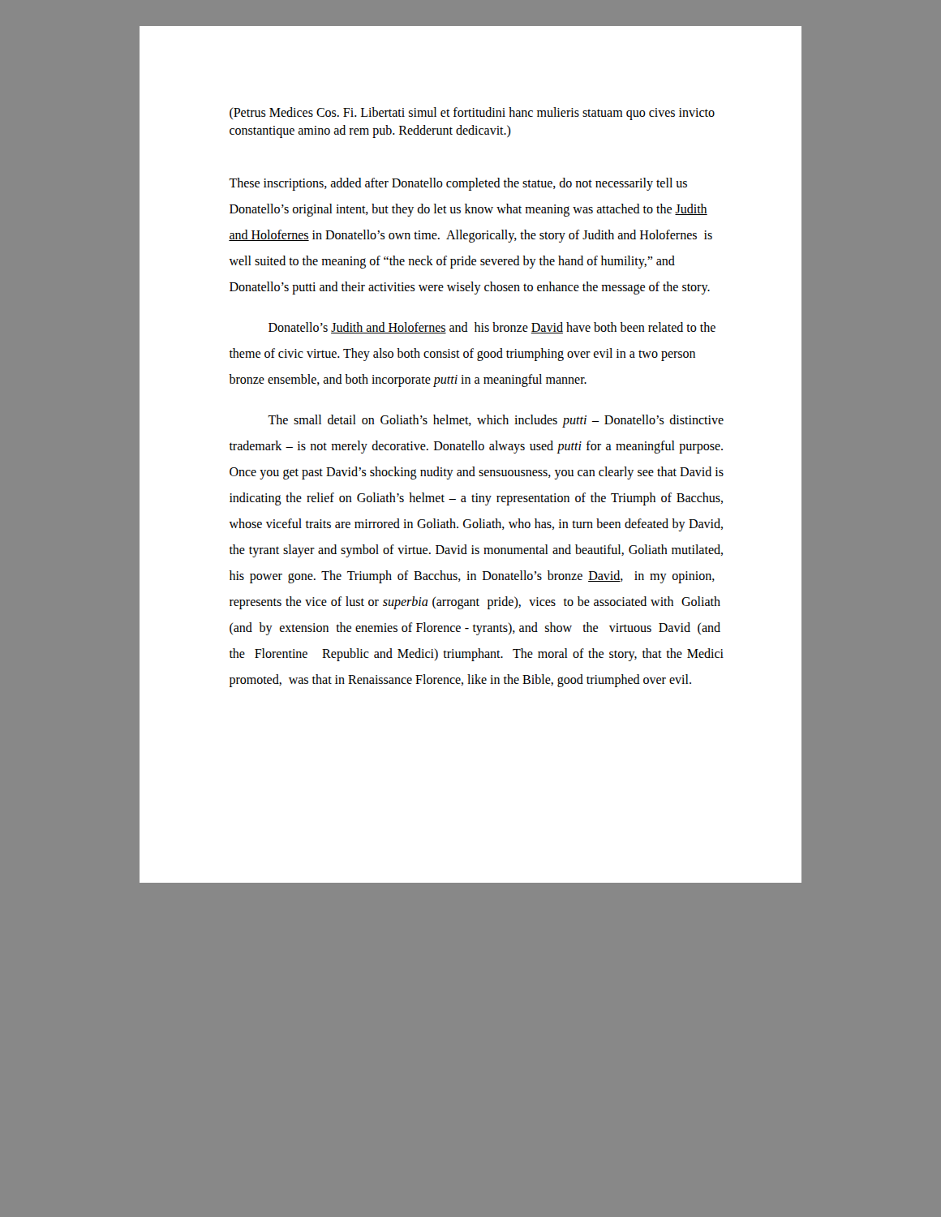(Petrus Medices Cos. Fi. Libertati simul et fortitudini hanc mulieris statuam quo cives invicto constantique amino ad rem pub. Redderunt dedicavit.)
These inscriptions, added after Donatello completed the statue, do not necessarily tell us Donatello’s original intent, but they do let us know what meaning was attached to the Judith and Holofernes in Donatello’s own time. Allegorically, the story of Judith and Holofernes is well suited to the meaning of “the neck of pride severed by the hand of humility,” and Donatello’s putti and their activities were wisely chosen to enhance the message of the story.
Donatello’s Judith and Holofernes and his bronze David have both been related to the theme of civic virtue. They also both consist of good triumphing over evil in a two person bronze ensemble, and both incorporate putti in a meaningful manner.
The small detail on Goliath’s helmet, which includes putti – Donatello’s distinctive trademark – is not merely decorative. Donatello always used putti for a meaningful purpose. Once you get past David’s shocking nudity and sensuousness, you can clearly see that David is indicating the relief on Goliath’s helmet – a tiny representation of the Triumph of Bacchus, whose viceful traits are mirrored in Goliath. Goliath, who has, in turn been defeated by David, the tyrant slayer and symbol of virtue. David is monumental and beautiful, Goliath mutilated, his power gone. The Triumph of Bacchus, in Donatello’s bronze David, in my opinion, represents the vice of lust or superbia (arrogant pride), vices to be associated with Goliath (and by extension the enemies of Florence - tyrants), and show the virtuous David (and the Florentine Republic and Medici) triumphant. The moral of the story, that the Medici promoted, was that in Renaissance Florence, like in the Bible, good triumphed over evil.